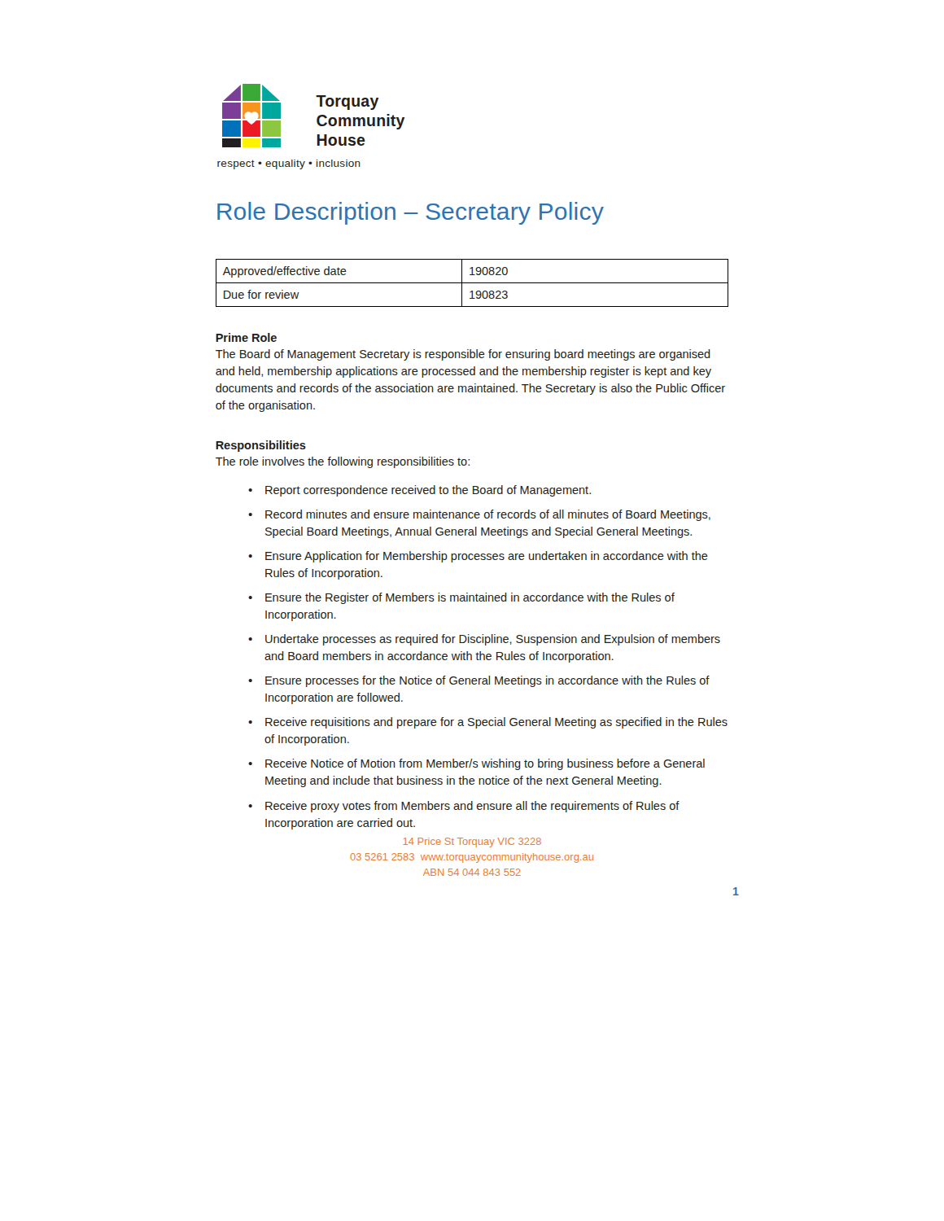Torquay
Community
House
respect • equality • inclusion
Role Description – Secretary Policy
| Approved/effective date | 190820 |
| Due for review | 190823 |
Prime Role
The Board of Management Secretary is responsible for ensuring board meetings are organised and held, membership applications are processed and the membership register is kept and key documents and records of the association are maintained. The Secretary is also the Public Officer of the organisation.
Responsibilities
The role involves the following responsibilities to:
Report correspondence received to the Board of Management.
Record minutes and ensure maintenance of records of all minutes of Board Meetings, Special Board Meetings, Annual General Meetings and Special General Meetings.
Ensure Application for Membership processes are undertaken in accordance with the Rules of Incorporation.
Ensure the Register of Members is maintained in accordance with the Rules of Incorporation.
Undertake processes as required for Discipline, Suspension and Expulsion of members and Board members in accordance with the Rules of Incorporation.
Ensure processes for the Notice of General Meetings in accordance with the Rules of Incorporation are followed.
Receive requisitions and prepare for a Special General Meeting as specified in the Rules of Incorporation.
Receive Notice of Motion from Member/s wishing to bring business before a General Meeting and include that business in the notice of the next General Meeting.
Receive proxy votes from Members and ensure all the requirements of Rules of Incorporation are carried out.
14 Price St Torquay VIC 3228
03 5261 2583 www.torquaycommunityhouse.org.au
ABN 54 044 843 552
1